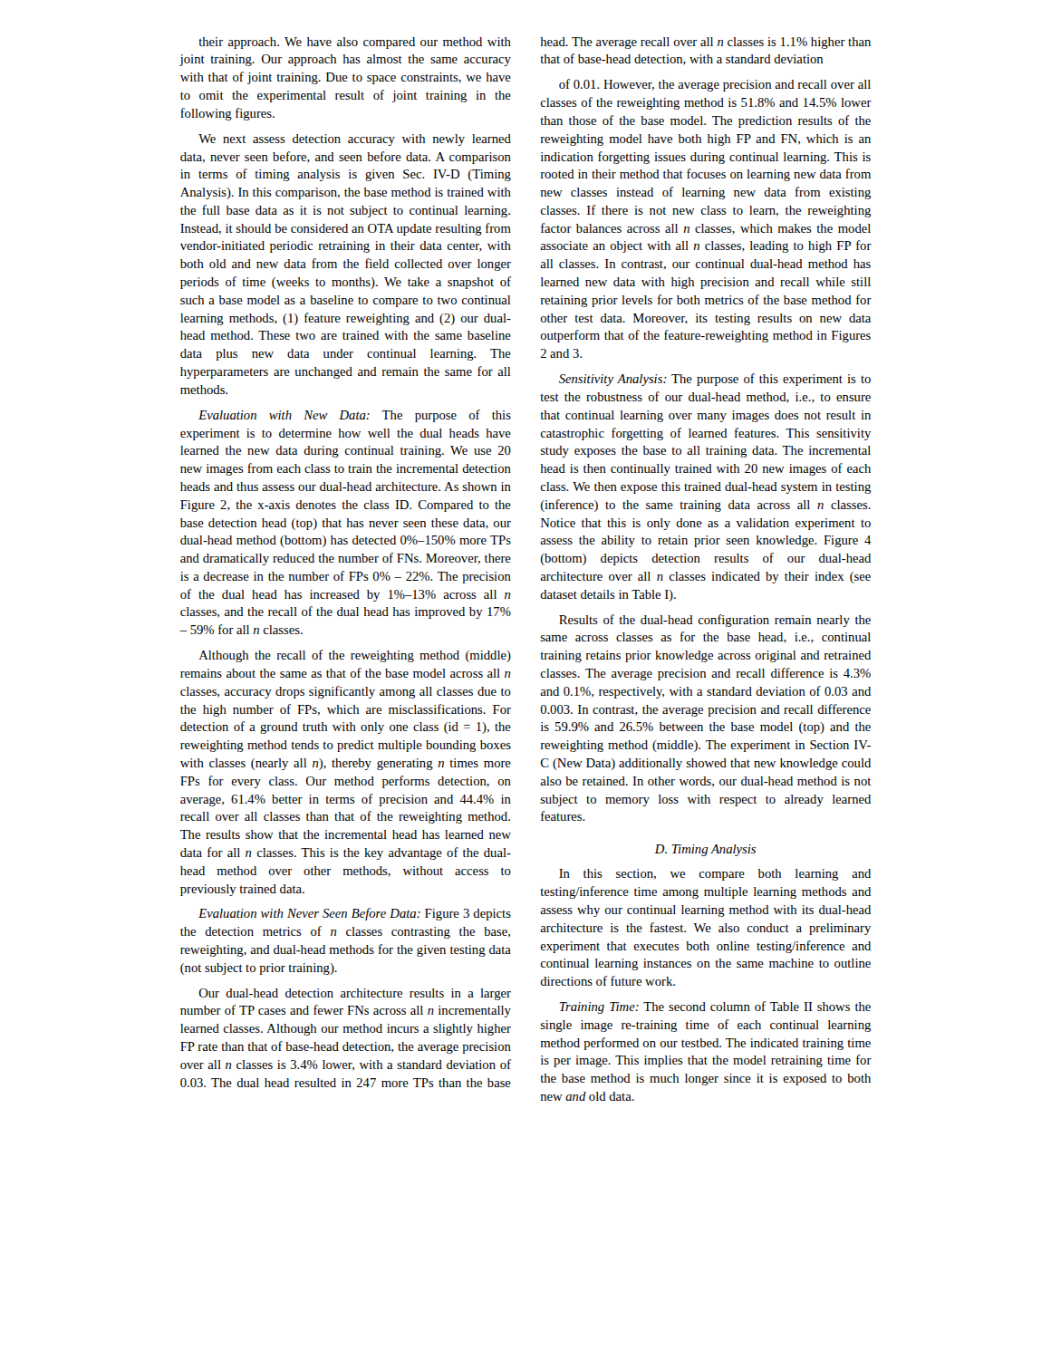their approach. We have also compared our method with joint training. Our approach has almost the same accuracy with that of joint training. Due to space constraints, we have to omit the experimental result of joint training in the following figures.
We next assess detection accuracy with newly learned data, never seen before, and seen before data. A comparison in terms of timing analysis is given Sec. IV-D (Timing Analysis). In this comparison, the base method is trained with the full base data as it is not subject to continual learning. Instead, it should be considered an OTA update resulting from vendor-initiated periodic retraining in their data center, with both old and new data from the field collected over longer periods of time (weeks to months). We take a snapshot of such a base model as a baseline to compare to two continual learning methods, (1) feature reweighting and (2) our dual-head method. These two are trained with the same baseline data plus new data under continual learning. The hyperparameters are unchanged and remain the same for all methods.
Evaluation with New Data: The purpose of this experiment is to determine how well the dual heads have learned the new data during continual training. We use 20 new images from each class to train the incremental detection heads and thus assess our dual-head architecture. As shown in Figure 2, the x-axis denotes the class ID. Compared to the base detection head (top) that has never seen these data, our dual-head method (bottom) has detected 0%–150% more TPs and dramatically reduced the number of FNs. Moreover, there is a decrease in the number of FPs 0% – 22%. The precision of the dual head has increased by 1%–13% across all n classes, and the recall of the dual head has improved by 17% – 59% for all n classes.
Although the recall of the reweighting method (middle) remains about the same as that of the base model across all n classes, accuracy drops significantly among all classes due to the high number of FPs, which are misclassifications. For detection of a ground truth with only one class (id = 1), the reweighting method tends to predict multiple bounding boxes with classes (nearly all n), thereby generating n times more FPs for every class. Our method performs detection, on average, 61.4% better in terms of precision and 44.4% in recall over all classes than that of the reweighting method. The results show that the incremental head has learned new data for all n classes. This is the key advantage of the dual-head method over other methods, without access to previously trained data.
Evaluation with Never Seen Before Data: Figure 3 depicts the detection metrics of n classes contrasting the base, reweighting, and dual-head methods for the given testing data (not subject to prior training).
Our dual-head detection architecture results in a larger number of TP cases and fewer FNs across all n incrementally learned classes. Although our method incurs a slightly higher FP rate than that of base-head detection, the average precision over all n classes is 3.4% lower, with a standard deviation of 0.03. The dual head resulted in 247 more TPs than the base head. The average recall over all n classes is 1.1% higher than that of base-head detection, with a standard deviation
of 0.01. However, the average precision and recall over all classes of the reweighting method is 51.8% and 14.5% lower than those of the base model. The prediction results of the reweighting model have both high FP and FN, which is an indication forgetting issues during continual learning. This is rooted in their method that focuses on learning new data from new classes instead of learning new data from existing classes. If there is not new class to learn, the reweighting factor balances across all n classes, which makes the model associate an object with all n classes, leading to high FP for all classes. In contrast, our continual dual-head method has learned new data with high precision and recall while still retaining prior levels for both metrics of the base method for other test data. Moreover, its testing results on new data outperform that of the feature-reweighting method in Figures 2 and 3.
Sensitivity Analysis: The purpose of this experiment is to test the robustness of our dual-head method, i.e., to ensure that continual learning over many images does not result in catastrophic forgetting of learned features. This sensitivity study exposes the base to all training data. The incremental head is then continually trained with 20 new images of each class. We then expose this trained dual-head system in testing (inference) to the same training data across all n classes. Notice that this is only done as a validation experiment to assess the ability to retain prior seen knowledge. Figure 4 (bottom) depicts detection results of our dual-head architecture over all n classes indicated by their index (see dataset details in Table I).
Results of the dual-head configuration remain nearly the same across classes as for the base head, i.e., continual training retains prior knowledge across original and retrained classes. The average precision and recall difference is 4.3% and 0.1%, respectively, with a standard deviation of 0.03 and 0.003. In contrast, the average precision and recall difference is 59.9% and 26.5% between the base model (top) and the reweighting method (middle). The experiment in Section IV-C (New Data) additionally showed that new knowledge could also be retained. In other words, our dual-head method is not subject to memory loss with respect to already learned features.
D. Timing Analysis
In this section, we compare both learning and testing/inference time among multiple learning methods and assess why our continual learning method with its dual-head architecture is the fastest. We also conduct a preliminary experiment that executes both online testing/inference and continual learning instances on the same machine to outline directions of future work.
Training Time: The second column of Table II shows the single image re-training time of each continual learning method performed on our testbed. The indicated training time is per image. This implies that the model retraining time for the base method is much longer since it is exposed to both new and old data.